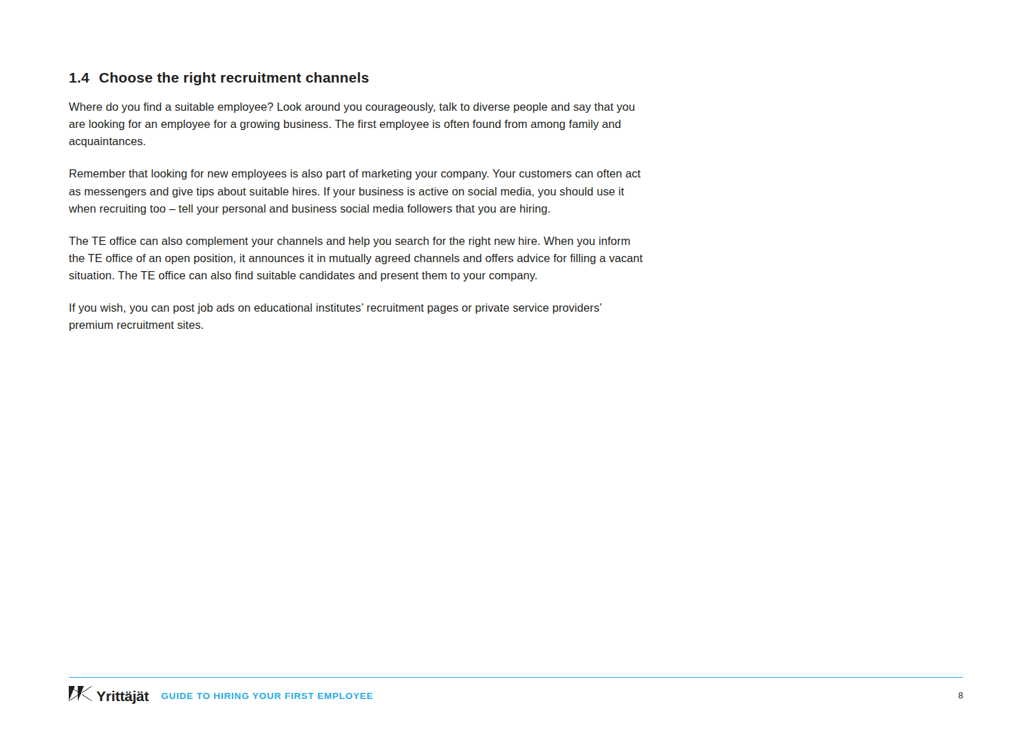1.4 Choose the right recruitment channels
Where do you find a suitable employee? Look around you courageously, talk to diverse people and say that you are looking for an employee for a growing business. The first employee is often found from among family and acquaintances.
Remember that looking for new employees is also part of marketing your company. Your customers can often act as messengers and give tips about suitable hires. If your business is active on social media, you should use it when recruiting too – tell your personal and business social media followers that you are hiring.
The TE office can also complement your channels and help you search for the right new hire. When you inform the TE office of an open position, it announces it in mutually agreed channels and offers advice for filling a vacant situation. The TE office can also find suitable candidates and present them to your company.
If you wish, you can post job ads on educational institutes’ recruitment pages or private service providers’ premium recruitment sites.
Yrittäjät Guide to hiring your first employee
8